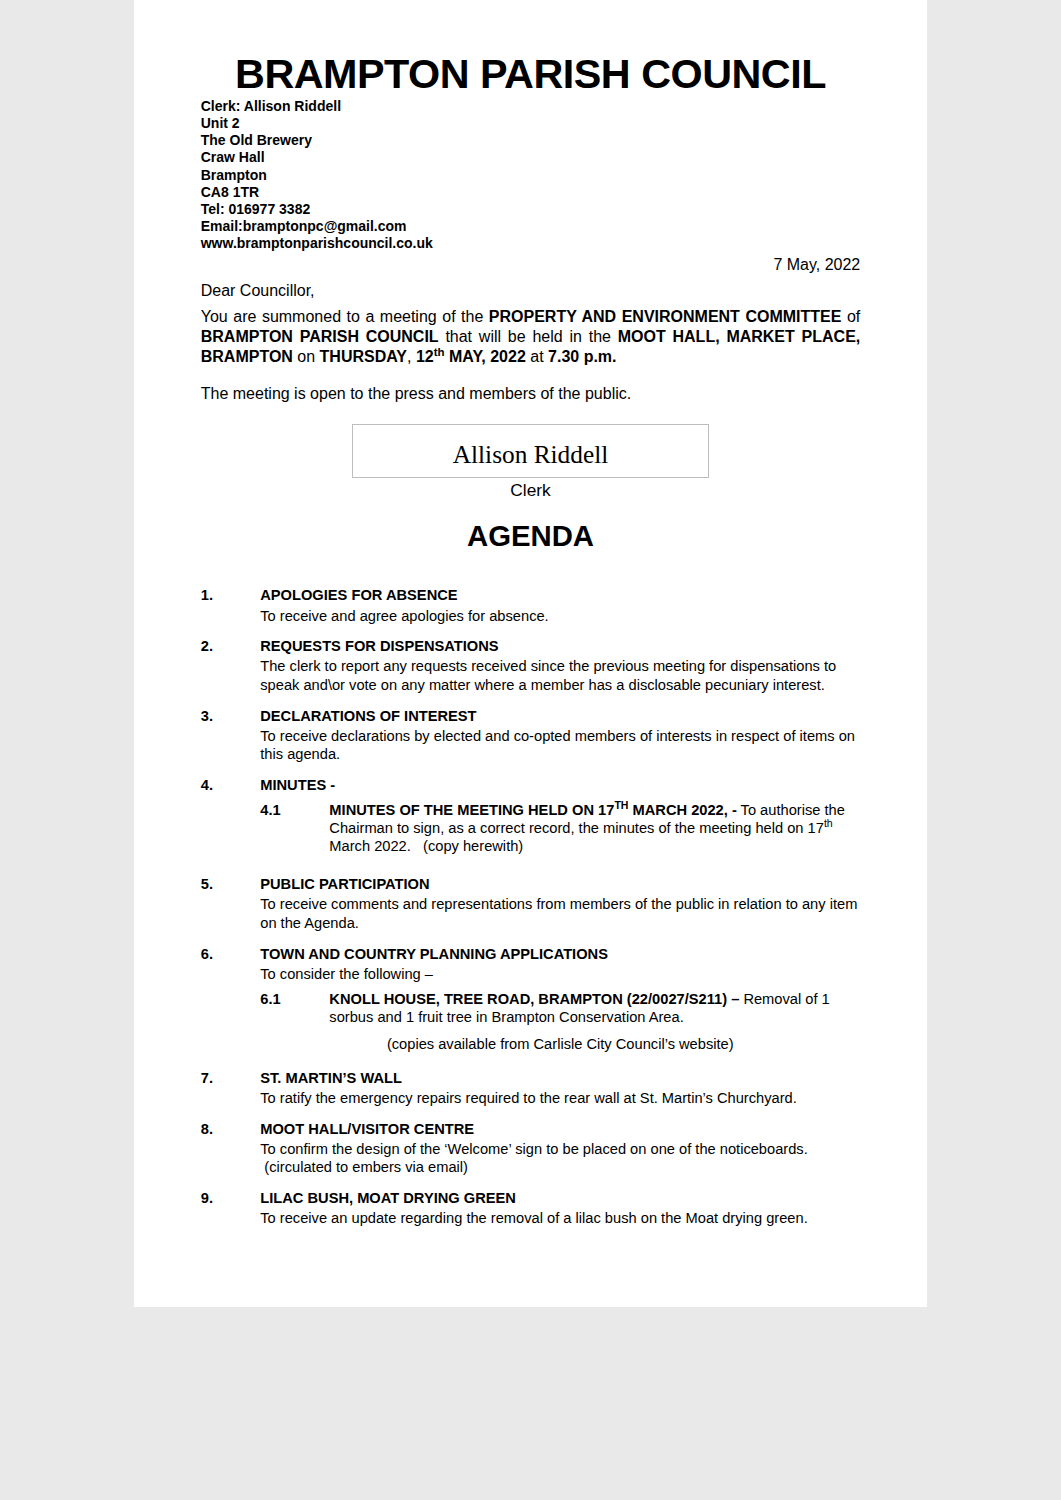BRAMPTON PARISH COUNCIL
Clerk: Allison Riddell
Unit 2
The Old Brewery
Craw Hall
Brampton
CA8 1TR
Tel: 016977 3382
Email:bramptonpc@gmail.com
www.bramptonparishcouncil.co.uk
7 May, 2022
Dear Councillor,
You are summoned to a meeting of the PROPERTY AND ENVIRONMENT COMMITTEE of BRAMPTON PARISH COUNCIL that will be held in the MOOT HALL, MARKET PLACE, BRAMPTON on THURSDAY, 12th MAY, 2022 at 7.30 p.m.
The meeting is open to the press and members of the public.
Allison Riddell
Clerk
AGENDA
| 1. | APOLOGIES FOR ABSENCE To receive and agree apologies for absence. |
| 2. | REQUESTS FOR DISPENSATIONS The clerk to report any requests received since the previous meeting for dispensations to speak and\or vote on any matter where a member has a disclosable pecuniary interest. |
| 3. | DECLARATIONS OF INTEREST To receive declarations by elected and co-opted members of interests in respect of items on this agenda. |
| 4. | MINUTES - / 4.1 / MINUTES OF THE MEETING HELD ON 17 TH MARCH 2022, - To authorise the Chairman to sign, as a correct record, the minutes of the meeting held on 17 th March 2022. (copy herewith) / |
| 5. | PUBLIC PARTICIPATION To receive comments and representations from members of the public in relation to any item on the Agenda. |
| 6. | TOWN AND COUNTRY PLANNING APPLICATIONS To consider the following – / 6.1 / KNOLL HOUSE, TREE ROAD, BRAMPTON (22/0027/S211) – Removal of 1 sorbus and 1 fruit tree in Brampton Conservation Area. / (copies available from Carlisle City Council’s website) |
| 7. | ST. MARTIN’S WALL To ratify the emergency repairs required to the rear wall at St. Martin’s Churchyard. |
| 8. | MOOT HALL/VISITOR CENTRE To confirm the design of the ‘Welcome’ sign to be placed on one of the noticeboards. (circulated to embers via email) |
| 9. | LILAC BUSH, MOAT DRYING GREEN To receive an update regarding the removal of a lilac bush on the Moat drying green. |